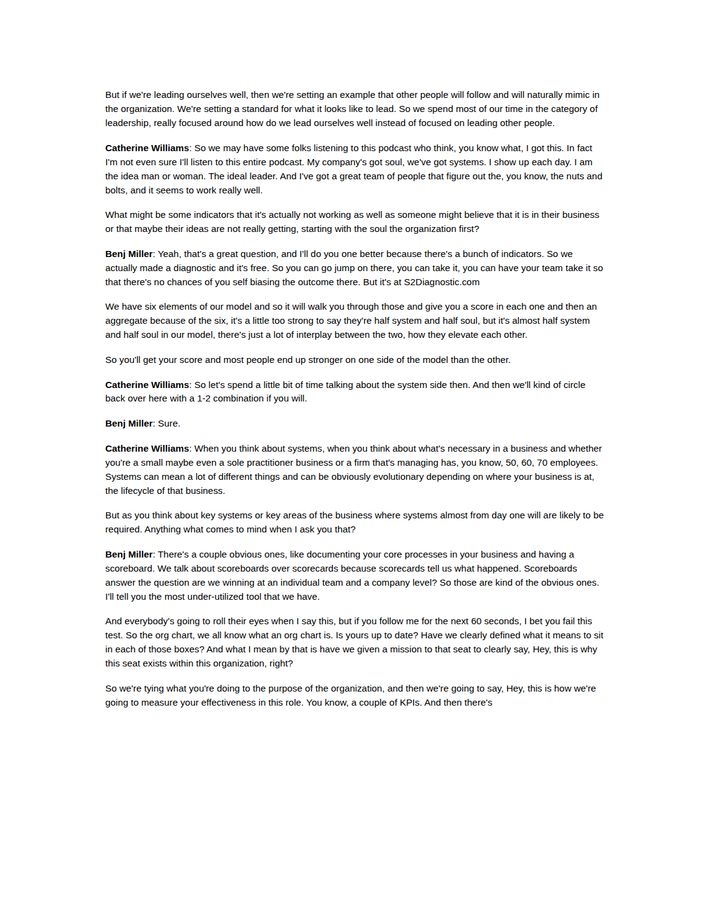But if we're leading ourselves well, then we're setting an example that other people will follow and will naturally mimic in the organization. We're setting a standard for what it looks like to lead. So we spend most of our time in the category of leadership, really focused around how do we lead ourselves well instead of focused on leading other people.
Catherine Williams: So we may have some folks listening to this podcast who think, you know what, I got this. In fact I'm not even sure I'll listen to this entire podcast. My company's got soul, we've got systems. I show up each day. I am the idea man or woman. The ideal leader. And I've got a great team of people that figure out the, you know, the nuts and bolts, and it seems to work really well.
What might be some indicators that it's actually not working as well as someone might believe that it is in their business or that maybe their ideas are not really getting, starting with the soul the organization first?
Benj Miller: Yeah, that's a great question, and I'll do you one better because there's a bunch of indicators. So we actually made a diagnostic and it's free. So you can go jump on there, you can take it, you can have your team take it so that there's no chances of you self biasing the outcome there. But it's at S2Diagnostic.com
We have six elements of our model and so it will walk you through those and give you a score in each one and then an aggregate because of the six, it's a little too strong to say they're half system and half soul, but it's almost half system and half soul in our model, there's just a lot of interplay between the two, how they elevate each other.
So you'll get your score and most people end up stronger on one side of the model than the other.
Catherine Williams: So let's spend a little bit of time talking about the system side then. And then we'll kind of circle back over here with a 1-2 combination if you will.
Benj Miller: Sure.
Catherine Williams: When you think about systems, when you think about what's necessary in a business and whether you're a small maybe even a sole practitioner business or a firm that's managing has, you know, 50, 60, 70 employees. Systems can mean a lot of different things and can be obviously evolutionary depending on where your business is at, the lifecycle of that business.
But as you think about key systems or key areas of the business where systems almost from day one will are likely to be required. Anything what comes to mind when I ask you that?
Benj Miller: There's a couple obvious ones, like documenting your core processes in your business and having a scoreboard. We talk about scoreboards over scorecards because scorecards tell us what happened. Scoreboards answer the question are we winning at an individual team and a company level? So those are kind of the obvious ones. I'll tell you the most under-utilized tool that we have.
And everybody's going to roll their eyes when I say this, but if you follow me for the next 60 seconds, I bet you fail this test. So the org chart, we all know what an org chart is. Is yours up to date? Have we clearly defined what it means to sit in each of those boxes? And what I mean by that is have we given a mission to that seat to clearly say, Hey, this is why this seat exists within this organization, right?
So we're tying what you're doing to the purpose of the organization, and then we're going to say, Hey, this is how we're going to measure your effectiveness in this role. You know, a couple of KPIs. And then there's